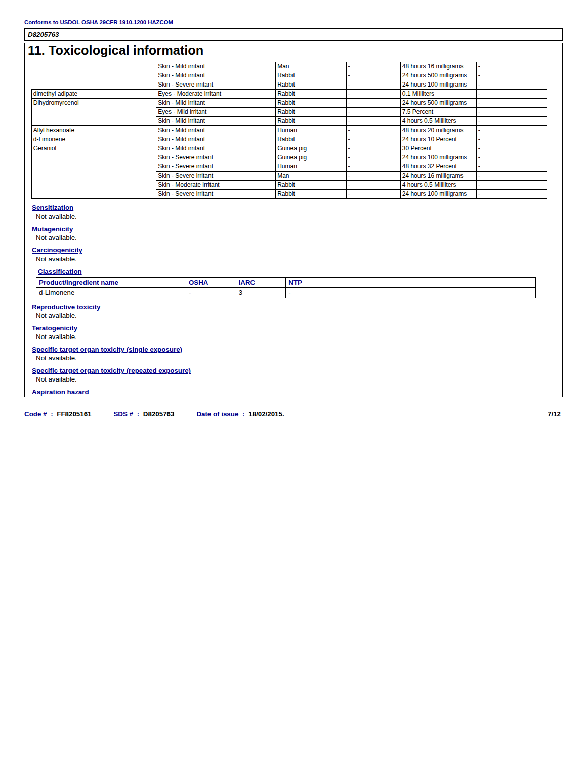Conforms to USDOL OSHA 29CFR 1910.1200 HAZCOM
D8205763
11. Toxicological information
| | Skin - Mild irritant | Man | - | 48 hours 16 milligrams | - |
| Skin - Mild irritant | Rabbit | - | 24 hours 500 milligrams | - |
| Skin - Severe irritant | Rabbit | - | 24 hours 100 milligrams | - |
| dimethyl adipate | Eyes - Moderate irritant | Rabbit | - | 0.1 Mililiters | - |
| Dihydromyrcenol | Skin - Mild irritant | Rabbit | - | 24 hours 500 milligrams | - |
| Eyes - Mild irritant | Rabbit | - | 7.5 Percent | - |
| Skin - Mild irritant | Rabbit | - | 4 hours 0.5 Mililiters | - |
| Allyl hexanoate | Skin - Mild irritant | Human | - | 48 hours 20 milligrams | - |
| d-Limonene | Skin - Mild irritant | Rabbit | - | 24 hours 10 Percent | - |
| Geraniol | Skin - Mild irritant | Guinea pig | - | 30 Percent | - |
| Skin - Severe irritant | Guinea pig | - | 24 hours 100 milligrams | - |
| Skin - Severe irritant | Human | - | 48 hours 32 Percent | - |
| Skin - Severe irritant | Man | - | 24 hours 16 milligrams | - |
| Skin - Moderate irritant | Rabbit | - | 4 hours 0.5 Mililiters | - |
| Skin - Severe irritant | Rabbit | - | 24 hours 100 milligrams | - |
Sensitization
Not available.
Mutagenicity
Not available.
Carcinogenicity
Not available.
Classification
| Product/ingredient name | OSHA | IARC | NTP |
| --- | --- | --- | --- |
| d-Limonene | - | 3 | - |
Reproductive toxicity
Not available.
Teratogenicity
Not available.
Specific target organ toxicity (single exposure)
Not available.
Specific target organ toxicity (repeated exposure)
Not available.
Aspiration hazard
Code # : FF8205161 SDS # : D8205763 Date of issue : 18/02/2015. 7/12